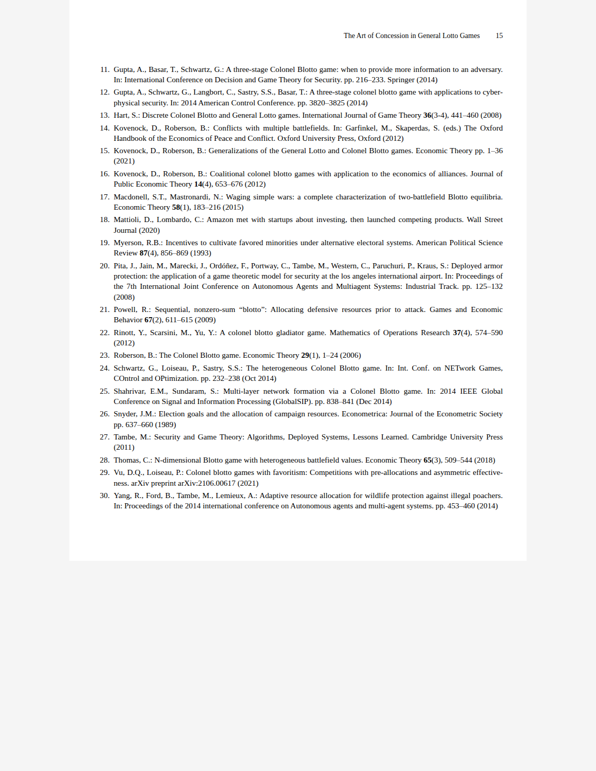The Art of Concession in General Lotto Games 15
Gupta, A., Basar, T., Schwartz, G.: A three-stage Colonel Blotto game: when to provide more information to an adversary. In: International Conference on Decision and Game Theory for Security. pp. 216–233. Springer (2014)
Gupta, A., Schwartz, G., Langbort, C., Sastry, S.S., Basar, T.: A three-stage colonel blotto game with applications to cyberphysical security. In: 2014 American Control Conference. pp. 3820–3825 (2014)
Hart, S.: Discrete Colonel Blotto and General Lotto games. International Journal of Game Theory 36(3-4), 441–460 (2008)
Kovenock, D., Roberson, B.: Conflicts with multiple battlefields. In: Garfinkel, M., Skaperdas, S. (eds.) The Oxford Handbook of the Economics of Peace and Conflict. Oxford University Press, Oxford (2012)
Kovenock, D., Roberson, B.: Generalizations of the General Lotto and Colonel Blotto games. Economic Theory pp. 1–36 (2021)
Kovenock, D., Roberson, B.: Coalitional colonel blotto games with application to the economics of alliances. Journal of Public Economic Theory 14(4), 653–676 (2012)
Macdonell, S.T., Mastronardi, N.: Waging simple wars: a complete characterization of two-battlefield Blotto equilibria. Economic Theory 58(1), 183–216 (2015)
Mattioli, D., Lombardo, C.: Amazon met with startups about investing, then launched competing products. Wall Street Journal (2020)
Myerson, R.B.: Incentives to cultivate favored minorities under alternative electoral systems. American Political Science Review 87(4), 856–869 (1993)
Pita, J., Jain, M., Marecki, J., Ordóñez, F., Portway, C., Tambe, M., Western, C., Paruchuri, P., Kraus, S.: Deployed armor protection: the application of a game theoretic model for security at the los angeles international airport. In: Proceedings of the 7th International Joint Conference on Autonomous Agents and Multiagent Systems: Industrial Track. pp. 125–132 (2008)
Powell, R.: Sequential, nonzero-sum “blotto”: Allocating defensive resources prior to attack. Games and Economic Behavior 67(2), 611–615 (2009)
Rinott, Y., Scarsini, M., Yu, Y.: A colonel blotto gladiator game. Mathematics of Operations Research 37(4), 574–590 (2012)
Roberson, B.: The Colonel Blotto game. Economic Theory 29(1), 1–24 (2006)
Schwartz, G., Loiseau, P., Sastry, S.S.: The heterogeneous Colonel Blotto game. In: Int. Conf. on NETwork Games, COntrol and OPtimization. pp. 232–238 (Oct 2014)
Shahrivar, E.M., Sundaram, S.: Multi-layer network formation via a Colonel Blotto game. In: 2014 IEEE Global Conference on Signal and Information Processing (GlobalSIP). pp. 838–841 (Dec 2014)
Snyder, J.M.: Election goals and the allocation of campaign resources. Econometrica: Journal of the Econometric Society pp. 637–660 (1989)
Tambe, M.: Security and Game Theory: Algorithms, Deployed Systems, Lessons Learned. Cambridge University Press (2011)
Thomas, C.: N-dimensional Blotto game with heterogeneous battlefield values. Economic Theory 65(3), 509–544 (2018)
Vu, D.Q., Loiseau, P.: Colonel blotto games with favoritism: Competitions with pre-allocations and asymmetric effectiveness. arXiv preprint arXiv:2106.00617 (2021)
Yang, R., Ford, B., Tambe, M., Lemieux, A.: Adaptive resource allocation for wildlife protection against illegal poachers. In: Proceedings of the 2014 international conference on Autonomous agents and multi-agent systems. pp. 453–460 (2014)